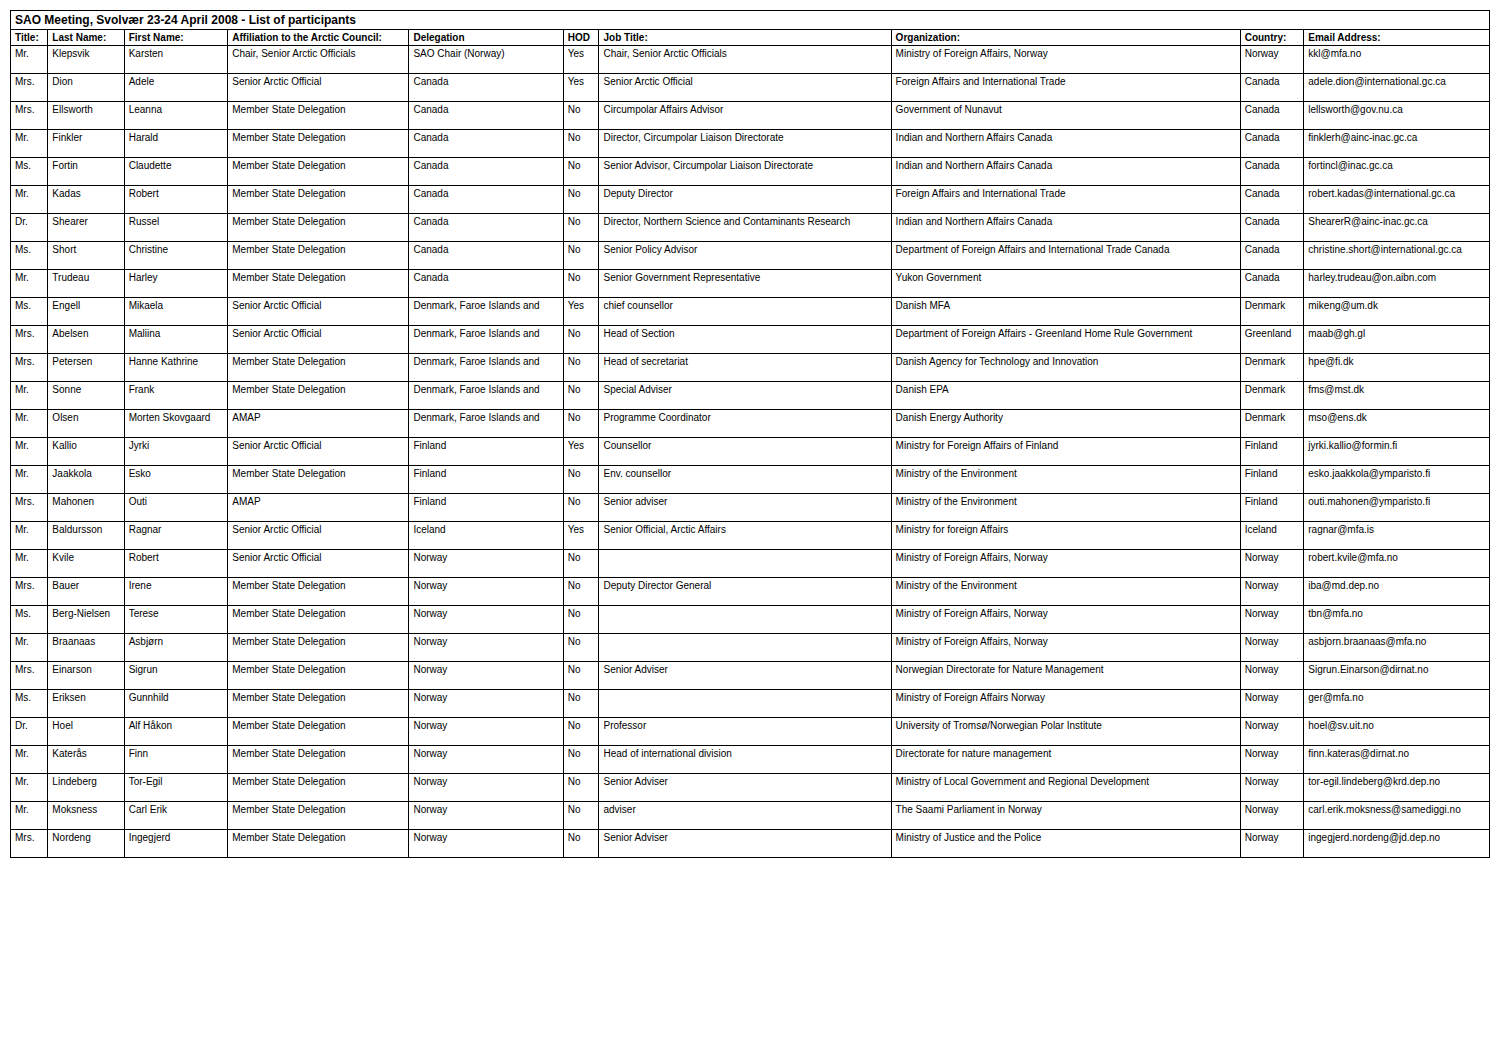SAO Meeting, Svolvær 23-24 April 2008 - List of participants
| Title: | Last Name: | First Name: | Affiliation to the Arctic Council: | Delegation | HOD | Job Title: | Organization: | Country: | Email Address: |
| --- | --- | --- | --- | --- | --- | --- | --- | --- | --- |
| Mr. | Klepsvik | Karsten | Chair, Senior Arctic Officials | SAO Chair (Norway) | Yes | Chair, Senior Arctic Officials | Ministry of Foreign Affairs, Norway | Norway | kkl@mfa.no |
| Mrs. | Dion | Adele | Senior Arctic Official | Canada | Yes | Senior Arctic Official | Foreign Affairs and International Trade | Canada | adele.dion@international.gc.ca |
| Mrs. | Ellsworth | Leanna | Member State Delegation | Canada | No | Circumpolar Affairs Advisor | Government of Nunavut | Canada | lellsworth@gov.nu.ca |
| Mr. | Finkler | Harald | Member State Delegation | Canada | No | Director, Circumpolar Liaison Directorate | Indian and Northern Affairs Canada | Canada | finklerh@ainc-inac.gc.ca |
| Ms. | Fortin | Claudette | Member State Delegation | Canada | No | Senior Advisor, Circumpolar Liaison Directorate | Indian and Northern Affairs Canada | Canada | fortincl@inac.gc.ca |
| Mr. | Kadas | Robert | Member State Delegation | Canada | No | Deputy Director | Foreign Affairs and International Trade | Canada | robert.kadas@international.gc.ca |
| Dr. | Shearer | Russel | Member State Delegation | Canada | No | Director, Northern Science and Contaminants Research | Indian and Northern Affairs Canada | Canada | ShearerR@ainc-inac.gc.ca |
| Ms. | Short | Christine | Member State Delegation | Canada | No | Senior Policy Advisor | Department of Foreign Affairs and International Trade Canada | Canada | christine.short@international.gc.ca |
| Mr. | Trudeau | Harley | Member State Delegation | Canada | No | Senior Government Representative | Yukon Government | Canada | harley.trudeau@on.aibn.com |
| Ms. | Engell | Mikaela | Senior Arctic Official | Denmark, Faroe Islands and | Yes | chief counsellor | Danish MFA | Denmark | mikeng@um.dk |
| Mrs. | Abelsen | Maliina | Senior Arctic Official | Denmark, Faroe Islands and | No | Head of Section | Department of Foreign Affairs - Greenland Home Rule Government | Greenland | maab@gh.gl |
| Mrs. | Petersen | Hanne Kathrine | Member State Delegation | Denmark, Faroe Islands and | No | Head of secretariat | Danish Agency for Technology and Innovation | Denmark | hpe@fi.dk |
| Mr. | Sonne | Frank | Member State Delegation | Denmark, Faroe Islands and | No | Special Adviser | Danish EPA | Denmark | fms@mst.dk |
| Mr. | Olsen | Morten Skovgaard | AMAP | Denmark, Faroe Islands and | No | Programme Coordinator | Danish Energy Authority | Denmark | mso@ens.dk |
| Mr. | Kallio | Jyrki | Senior Arctic Official | Finland | Yes | Counsellor | Ministry for Foreign Affairs of Finland | Finland | jyrki.kallio@formin.fi |
| Mr. | Jaakkola | Esko | Member State Delegation | Finland | No | Env. counsellor | Ministry of the Environment | Finland | esko.jaakkola@ymparisto.fi |
| Mrs. | Mahonen | Outi | AMAP | Finland | No | Senior adviser | Ministry of the Environment | Finland | outi.mahonen@ymparisto.fi |
| Mr. | Baldursson | Ragnar | Senior Arctic Official | Iceland | Yes | Senior Official, Arctic Affairs | Ministry for foreign Affairs | Iceland | ragnar@mfa.is |
| Mr. | Kvile | Robert | Senior Arctic Official | Norway | No | | Ministry of Foreign Affairs, Norway | Norway | robert.kvile@mfa.no |
| Mrs. | Bauer | Irene | Member State Delegation | Norway | No | Deputy Director General | Ministry of the Environment | Norway | iba@md.dep.no |
| Ms. | Berg-Nielsen | Terese | Member State Delegation | Norway | No | | Ministry of Foreign Affairs, Norway | Norway | tbn@mfa.no |
| Mr. | Braanaas | Asbjørn | Member State Delegation | Norway | No | | Ministry of Foreign Affairs, Norway | Norway | asbjorn.braanaas@mfa.no |
| Mrs. | Einarson | Sigrun | Member State Delegation | Norway | No | Senior Adviser | Norwegian Directorate for Nature Management | Norway | Sigrun.Einarson@dirnat.no |
| Ms. | Eriksen | Gunnhild | Member State Delegation | Norway | No | | Ministry of Foreign Affairs Norway | Norway | ger@mfa.no |
| Dr. | Hoel | Alf Håkon | Member State Delegation | Norway | No | Professor | University of Tromsø/Norwegian Polar Institute | Norway | hoel@sv.uit.no |
| Mr. | Katerås | Finn | Member State Delegation | Norway | No | Head of international division | Directorate for nature management | Norway | finn.kateras@dirnat.no |
| Mr. | Lindeberg | Tor-Egil | Member State Delegation | Norway | No | Senior Adviser | Ministry of Local Government and Regional Development | Norway | tor-egil.lindeberg@krd.dep.no |
| Mr. | Moksness | Carl Erik | Member State Delegation | Norway | No | adviser | The Saami Parliament in Norway | Norway | carl.erik.moksness@samediggi.no |
| Mrs. | Nordeng | Ingegjerd | Member State Delegation | Norway | No | Senior Adviser | Ministry of Justice and the Police | Norway | ingegjerd.nordeng@jd.dep.no |